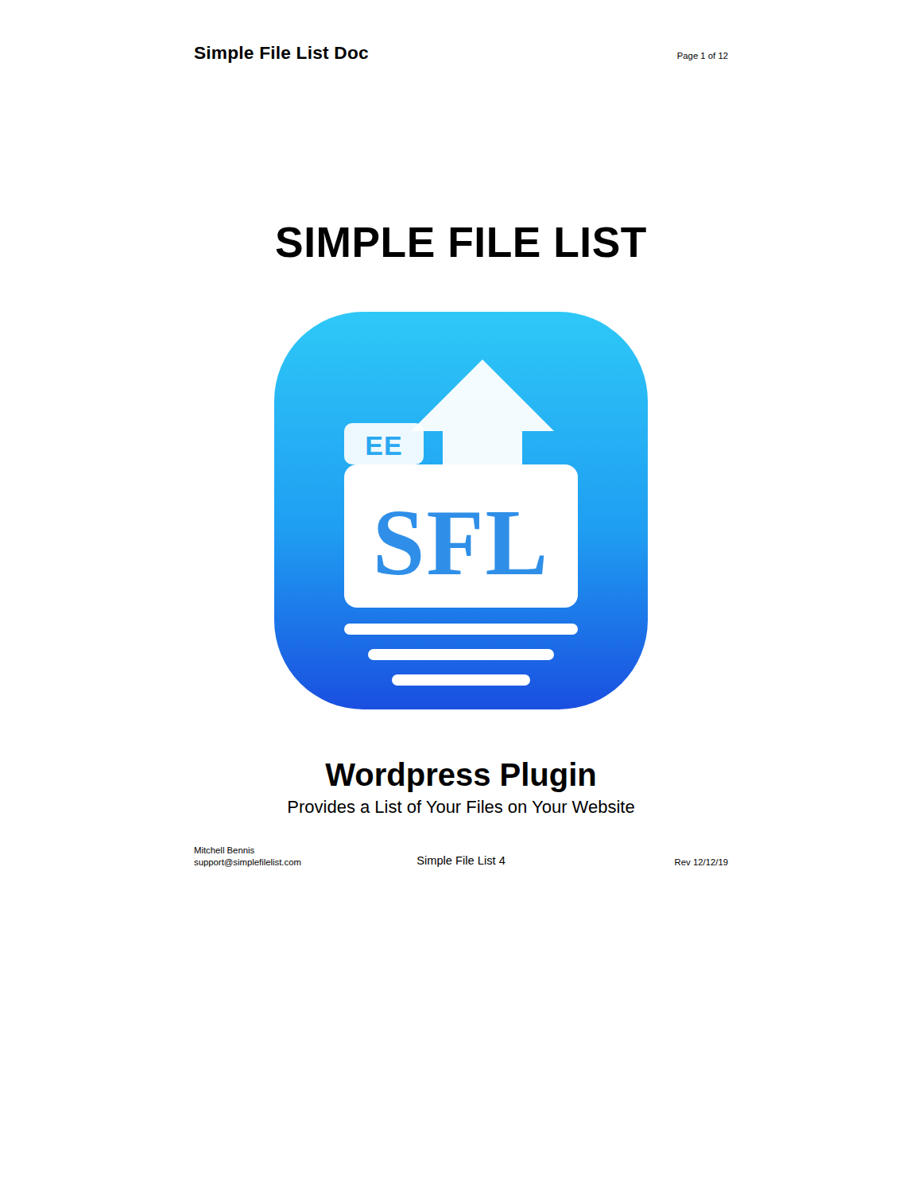Simple File List Doc
Page 1 of 12
SIMPLE FILE LIST
SFL folder upload icon EE SFL
Wordpress Plugin
Provides a List of Your Files on Your Website
Mitchell Bennis
support@simplefilelist.com
Simple File List 4
Rev 12/12/19